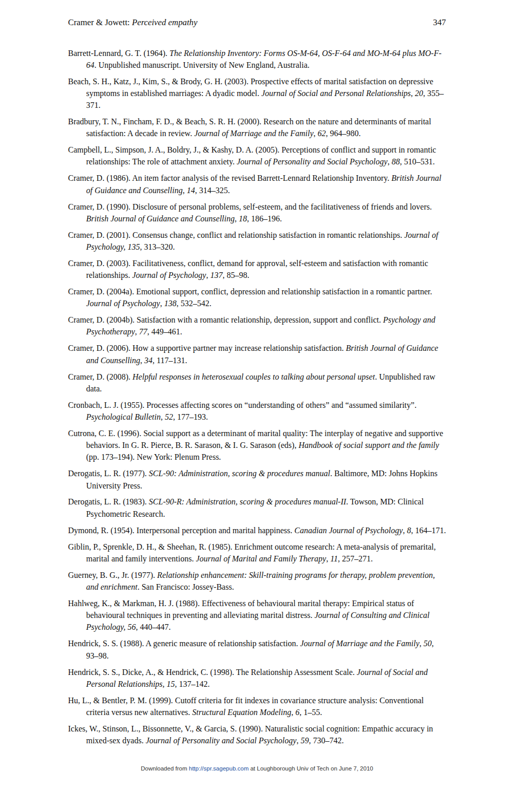Cramer & Jowett: Perceived empathy
347
Barrett-Lennard, G. T. (1964). The Relationship Inventory: Forms OS-M-64, OS-F-64 and MO-M-64 plus MO-F-64. Unpublished manuscript. University of New England, Australia.
Beach, S. H., Katz, J., Kim, S., & Brody, G. H. (2003). Prospective effects of marital satisfaction on depressive symptoms in established marriages: A dyadic model. Journal of Social and Personal Relationships, 20, 355–371.
Bradbury, T. N., Fincham, F. D., & Beach, S. R. H. (2000). Research on the nature and determinants of marital satisfaction: A decade in review. Journal of Marriage and the Family, 62, 964–980.
Campbell, L., Simpson, J. A., Boldry, J., & Kashy, D. A. (2005). Perceptions of conflict and support in romantic relationships: The role of attachment anxiety. Journal of Personality and Social Psychology, 88, 510–531.
Cramer, D. (1986). An item factor analysis of the revised Barrett-Lennard Relationship Inventory. British Journal of Guidance and Counselling, 14, 314–325.
Cramer, D. (1990). Disclosure of personal problems, self-esteem, and the facilitativeness of friends and lovers. British Journal of Guidance and Counselling, 18, 186–196.
Cramer, D. (2001). Consensus change, conflict and relationship satisfaction in romantic relationships. Journal of Psychology, 135, 313–320.
Cramer, D. (2003). Facilitativeness, conflict, demand for approval, self-esteem and satisfaction with romantic relationships. Journal of Psychology, 137, 85–98.
Cramer, D. (2004a). Emotional support, conflict, depression and relationship satisfaction in a romantic partner. Journal of Psychology, 138, 532–542.
Cramer, D. (2004b). Satisfaction with a romantic relationship, depression, support and conflict. Psychology and Psychotherapy, 77, 449–461.
Cramer, D. (2006). How a supportive partner may increase relationship satisfaction. British Journal of Guidance and Counselling, 34, 117–131.
Cramer, D. (2008). Helpful responses in heterosexual couples to talking about personal upset. Unpublished raw data.
Cronbach, L. J. (1955). Processes affecting scores on “understanding of others” and “assumed similarity”. Psychological Bulletin, 52, 177–193.
Cutrona, C. E. (1996). Social support as a determinant of marital quality: The interplay of negative and supportive behaviors. In G. R. Pierce, B. R. Sarason, & I. G. Sarason (eds), Handbook of social support and the family (pp. 173–194). New York: Plenum Press.
Derogatis, L. R. (1977). SCL-90: Administration, scoring & procedures manual. Baltimore, MD: Johns Hopkins University Press.
Derogatis, L. R. (1983). SCL-90-R: Administration, scoring & procedures manual-II. Towson, MD: Clinical Psychometric Research.
Dymond, R. (1954). Interpersonal perception and marital happiness. Canadian Journal of Psychology, 8, 164–171.
Giblin, P., Sprenkle, D. H., & Sheehan, R. (1985). Enrichment outcome research: A meta-analysis of premarital, marital and family interventions. Journal of Marital and Family Therapy, 11, 257–271.
Guerney, B. G., Jr. (1977). Relationship enhancement: Skill-training programs for therapy, problem prevention, and enrichment. San Francisco: Jossey-Bass.
Hahlweg, K., & Markman, H. J. (1988). Effectiveness of behavioural marital therapy: Empirical status of behavioural techniques in preventing and alleviating marital distress. Journal of Consulting and Clinical Psychology, 56, 440–447.
Hendrick, S. S. (1988). A generic measure of relationship satisfaction. Journal of Marriage and the Family, 50, 93–98.
Hendrick, S. S., Dicke, A., & Hendrick, C. (1998). The Relationship Assessment Scale. Journal of Social and Personal Relationships, 15, 137–142.
Hu, L., & Bentler, P. M. (1999). Cutoff criteria for fit indexes in covariance structure analysis: Conventional criteria versus new alternatives. Structural Equation Modeling, 6, 1–55.
Ickes, W., Stinson, L., Bissonnette, V., & Garcia, S. (1990). Naturalistic social cognition: Empathic accuracy in mixed-sex dyads. Journal of Personality and Social Psychology, 59, 730–742.
Downloaded from http://spr.sagepub.com at Loughborough Univ of Tech on June 7, 2010